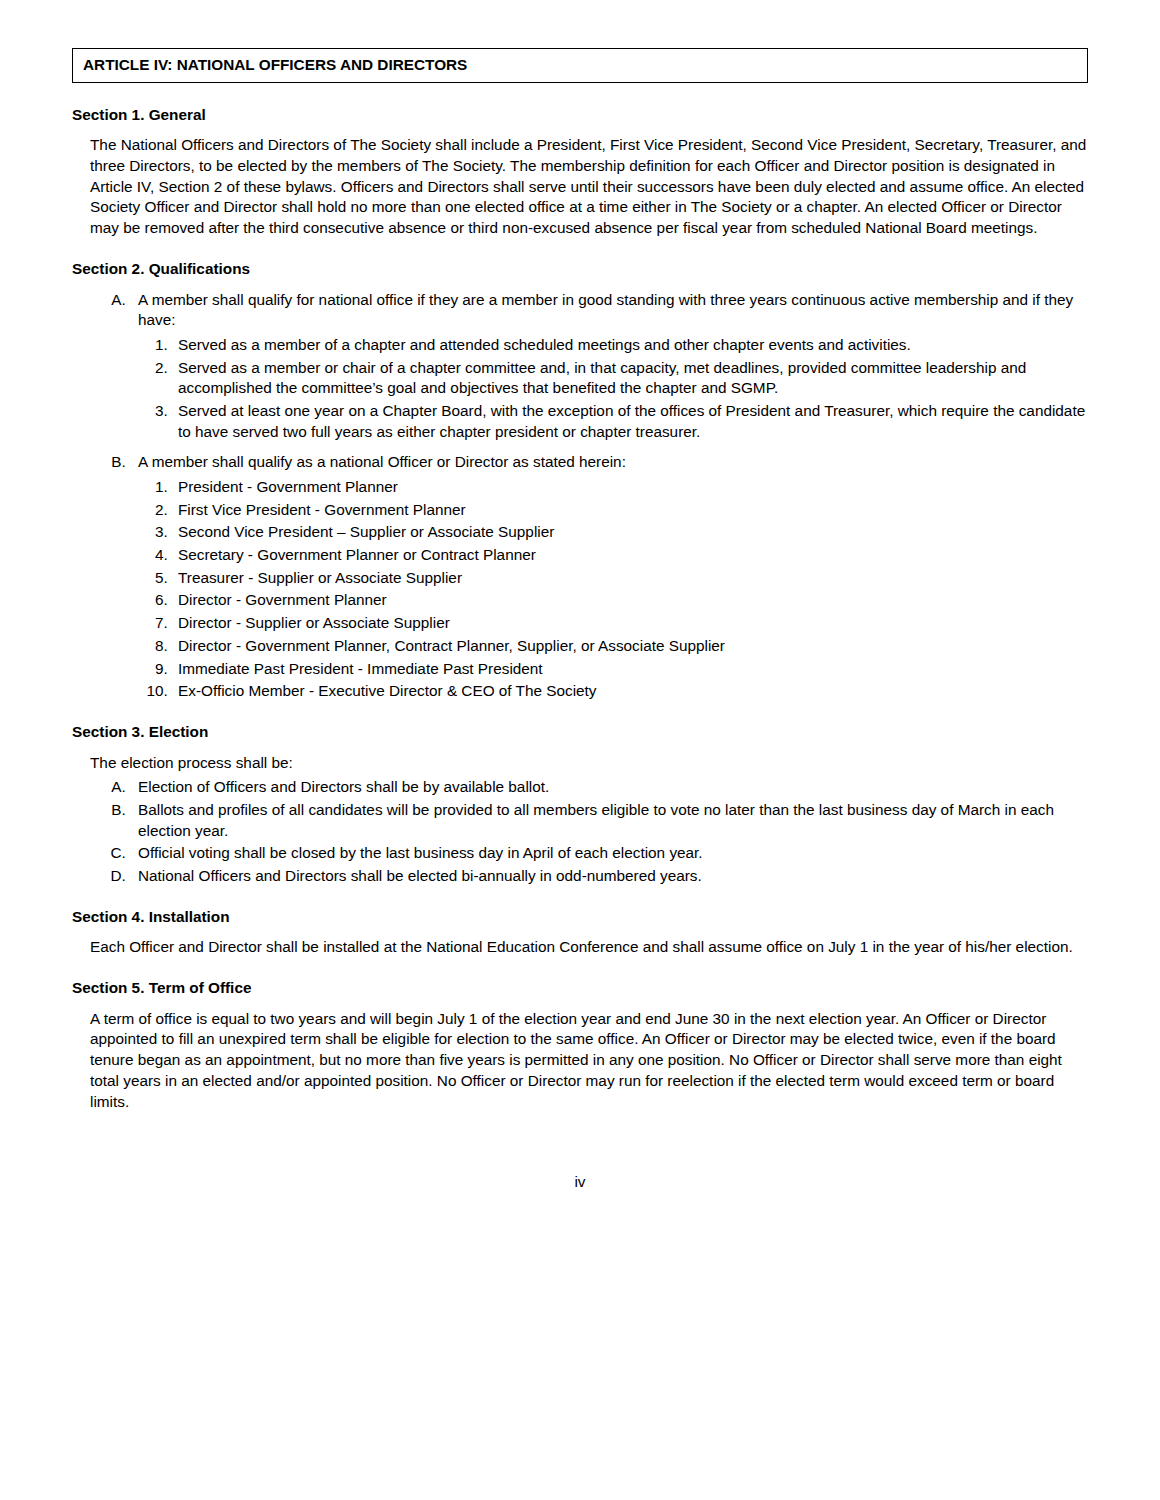ARTICLE IV: NATIONAL OFFICERS AND DIRECTORS
Section 1. General
The National Officers and Directors of The Society shall include a President, First Vice President, Second Vice President, Secretary, Treasurer, and three Directors, to be elected by the members of The Society. The membership definition for each Officer and Director position is designated in Article IV, Section 2 of these bylaws. Officers and Directors shall serve until their successors have been duly elected and assume office. An elected Society Officer and Director shall hold no more than one elected office at a time either in The Society or a chapter. An elected Officer or Director may be removed after the third consecutive absence or third non-excused absence per fiscal year from scheduled National Board meetings.
Section 2. Qualifications
A member shall qualify for national office if they are a member in good standing with three years continuous active membership and if they have:
Served as a member of a chapter and attended scheduled meetings and other chapter events and activities.
Served as a member or chair of a chapter committee and, in that capacity, met deadlines, provided committee leadership and accomplished the committee’s goal and objectives that benefited the chapter and SGMP.
Served at least one year on a Chapter Board, with the exception of the offices of President and Treasurer, which require the candidate to have served two full years as either chapter president or chapter treasurer.
A member shall qualify as a national Officer or Director as stated herein:
President - Government Planner
First Vice President - Government Planner
Second Vice President – Supplier or Associate Supplier
Secretary - Government Planner or Contract Planner
Treasurer - Supplier or Associate Supplier
Director - Government Planner
Director - Supplier or Associate Supplier
Director - Government Planner, Contract Planner, Supplier, or Associate Supplier
Immediate Past President - Immediate Past President
Ex-Officio Member - Executive Director & CEO of The Society
Section 3. Election
The election process shall be:
Election of Officers and Directors shall be by available ballot.
Ballots and profiles of all candidates will be provided to all members eligible to vote no later than the last business day of March in each election year.
Official voting shall be closed by the last business day in April of each election year.
National Officers and Directors shall be elected bi-annually in odd-numbered years.
Section 4. Installation
Each Officer and Director shall be installed at the National Education Conference and shall assume office on July 1 in the year of his/her election.
Section 5. Term of Office
A term of office is equal to two years and will begin July 1 of the election year and end June 30 in the next election year. An Officer or Director appointed to fill an unexpired term shall be eligible for election to the same office. An Officer or Director may be elected twice, even if the board tenure began as an appointment, but no more than five years is permitted in any one position. No Officer or Director shall serve more than eight total years in an elected and/or appointed position. No Officer or Director may run for reelection if the elected term would exceed term or board limits.
iv